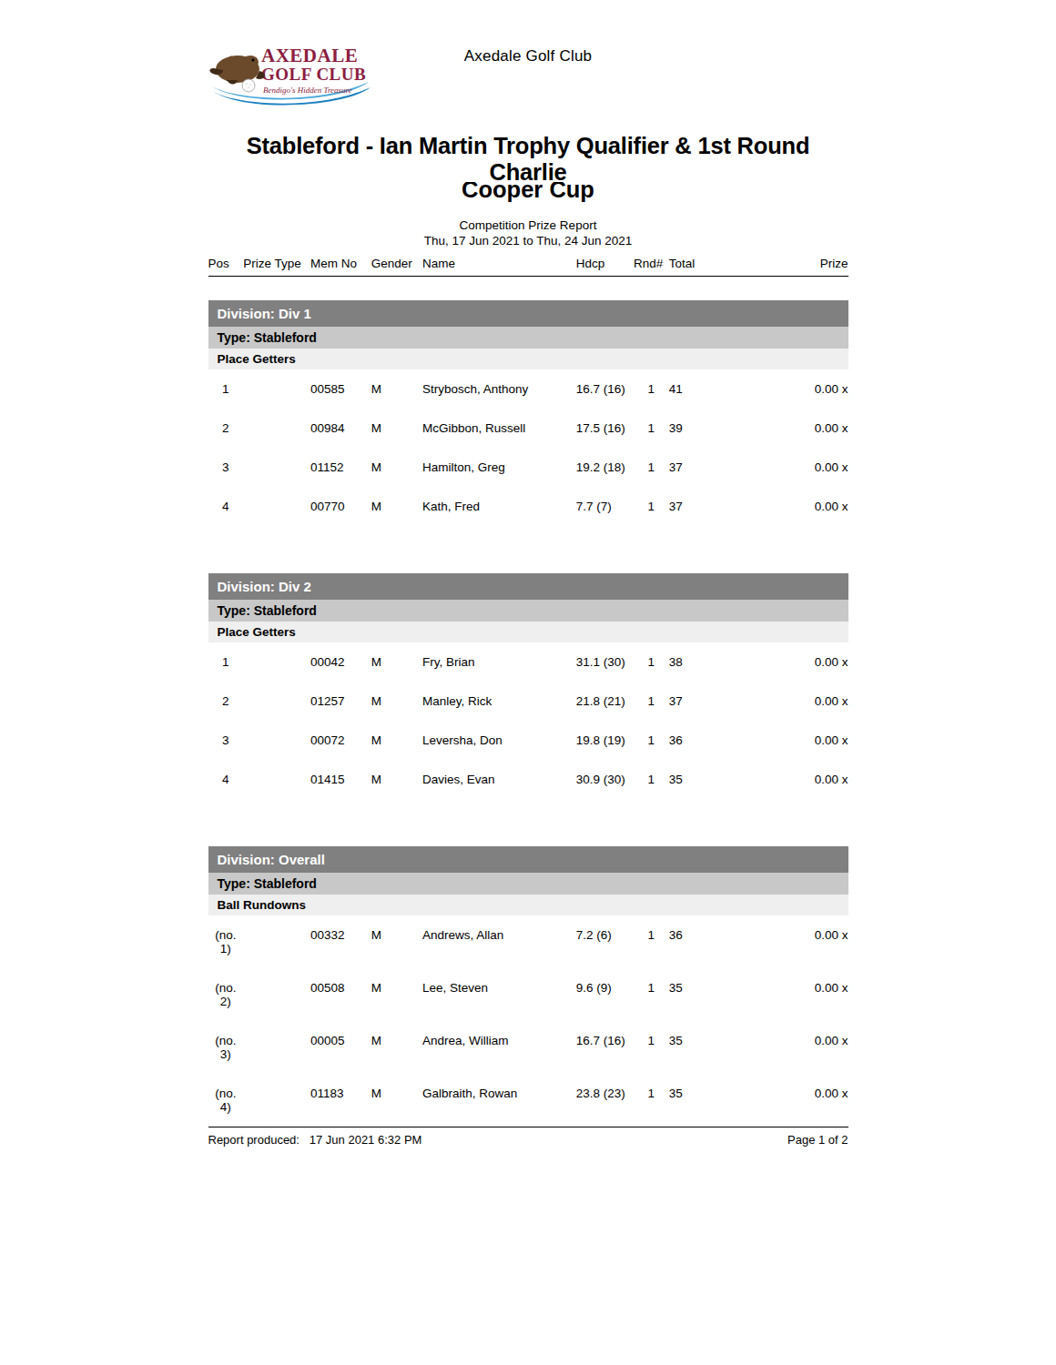AXEDALE GOLF CLUB Bendigo's Hidden Treasure
Axedale Golf Club
Stableford - Ian Martin Trophy Qualifier & 1st Round Charlie
Cooper Cup
Competition Prize Report
Thu, 17 Jun 2021 to Thu, 24 Jun 2021
| Pos | Prize Type | Mem No | Gender | Name | Hdcp | Rnd# | Total | | Prize |
| Division: Div 1 |
| Type: Stableford |
| Place Getters |
| 1 | | 00585 | M | Strybosch, Anthony | 16.7 (16) | 1 | 41 | | 0.00 x |
| 2 | | 00984 | M | McGibbon, Russell | 17.5 (16) | 1 | 39 | | 0.00 x |
| 3 | | 01152 | M | Hamilton, Greg | 19.2 (18) | 1 | 37 | | 0.00 x |
| 4 | | 00770 | M | Kath, Fred | 7.7 (7) | 1 | 37 | | 0.00 x |
| Division: Div 2 |
| Type: Stableford |
| Place Getters |
| 1 | | 00042 | M | Fry, Brian | 31.1 (30) | 1 | 38 | | 0.00 x |
| 2 | | 01257 | M | Manley, Rick | 21.8 (21) | 1 | 37 | | 0.00 x |
| 3 | | 00072 | M | Leversha, Don | 19.8 (19) | 1 | 36 | | 0.00 x |
| 4 | | 01415 | M | Davies, Evan | 30.9 (30) | 1 | 35 | | 0.00 x |
| Division: Overall |
| Type: Stableford |
| Ball Rundowns |
| (no. 1) | | 00332 | M | Andrews, Allan | 7.2 (6) | 1 | 36 | | 0.00 x |
| (no. 2) | | 00508 | M | Lee, Steven | 9.6 (9) | 1 | 35 | | 0.00 x |
| (no. 3) | | 00005 | M | Andrea, William | 16.7 (16) | 1 | 35 | | 0.00 x |
| (no. 4) | | 01183 | M | Galbraith, Rowan | 23.8 (23) | 1 | 35 | | 0.00 x |
Report produced: 17 Jun 2021 6:32 PM
Page 1 of 2